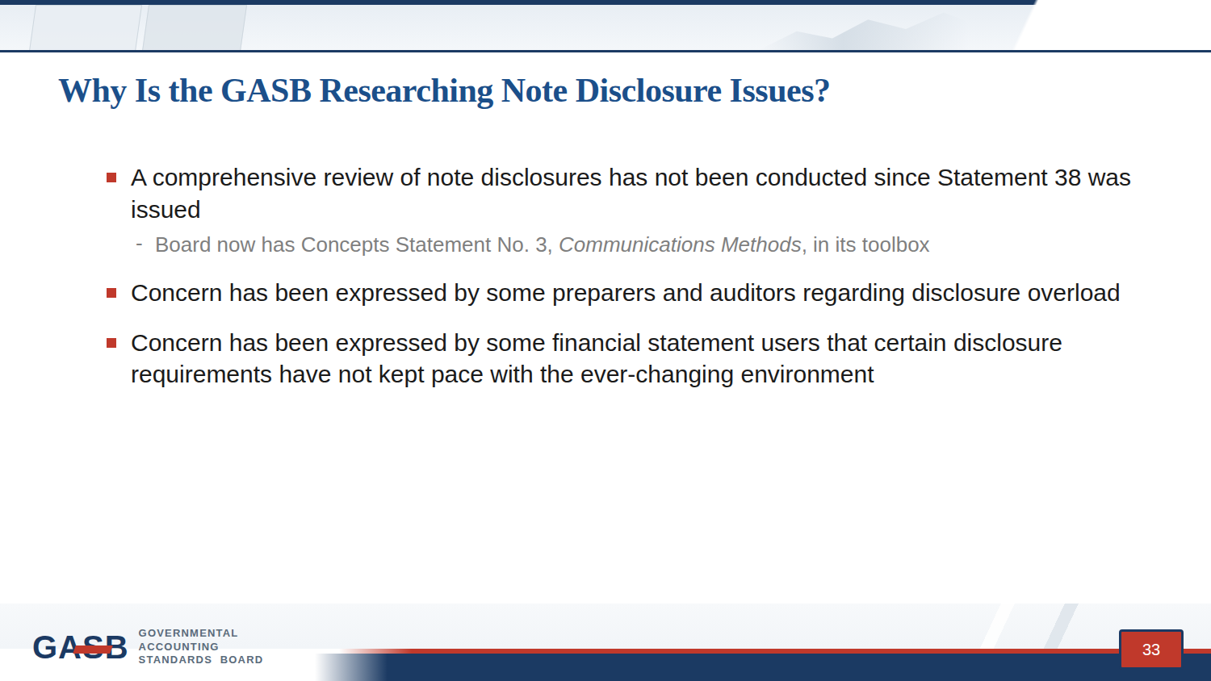Why Is the GASB Researching Note Disclosure Issues?
A comprehensive review of note disclosures has not been conducted since Statement 38 was issued
Board now has Concepts Statement No. 3, Communications Methods, in its toolbox
Concern has been expressed by some preparers and auditors regarding disclosure overload
Concern has been expressed by some financial statement users that certain disclosure requirements have not kept pace with the ever-changing environment
GASB
Governmental
Accounting
Standards Board
33